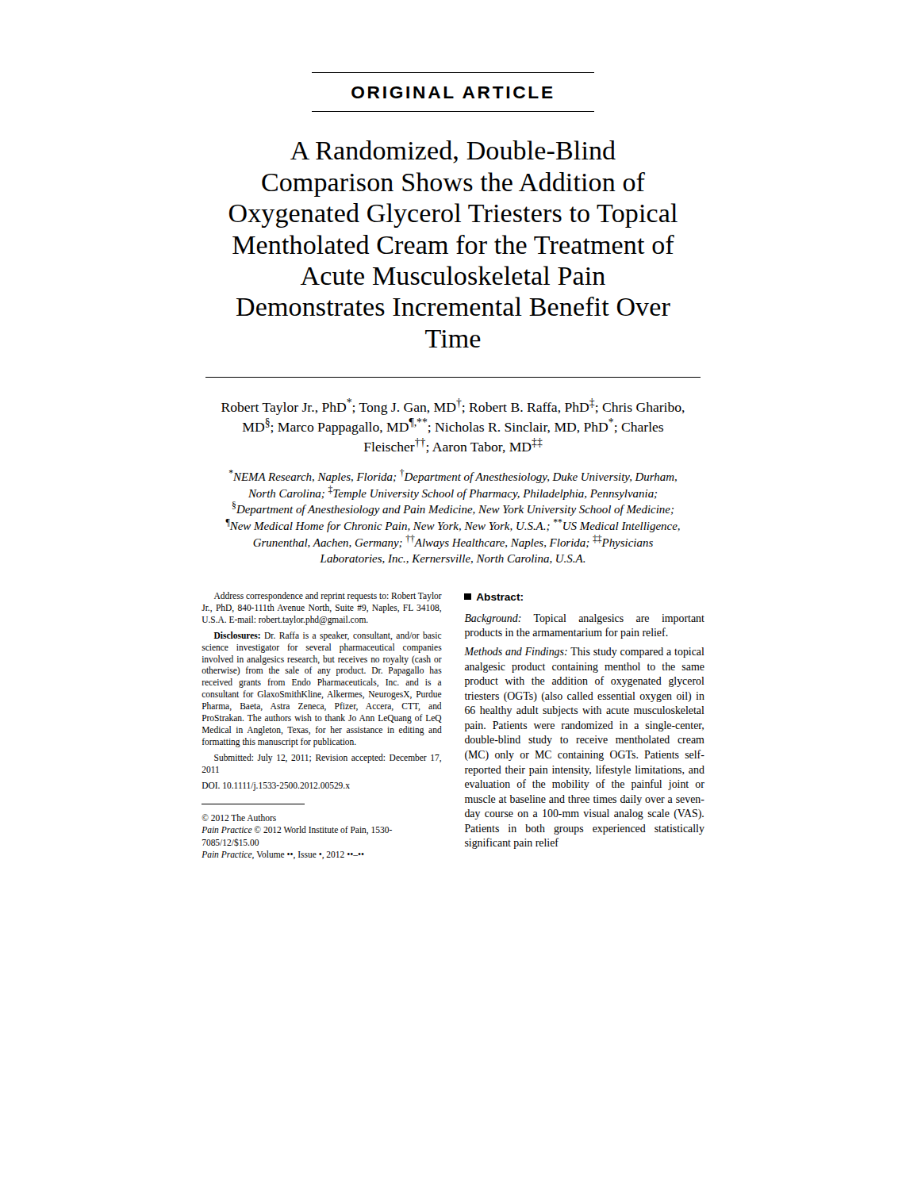ORIGINAL ARTICLE
A Randomized, Double-Blind Comparison Shows the Addition of Oxygenated Glycerol Triesters to Topical Mentholated Cream for the Treatment of Acute Musculoskeletal Pain Demonstrates Incremental Benefit Over Time
Robert Taylor Jr., PhD*; Tong J. Gan, MD†; Robert B. Raffa, PhD‡; Chris Gharibo, MD§; Marco Pappagallo, MD¶,**; Nicholas R. Sinclair, MD, PhD*; Charles Fleischer††; Aaron Tabor, MD‡‡
*NEMA Research, Naples, Florida; †Department of Anesthesiology, Duke University, Durham, North Carolina; ‡Temple University School of Pharmacy, Philadelphia, Pennsylvania; §Department of Anesthesiology and Pain Medicine, New York University School of Medicine; ¶New Medical Home for Chronic Pain, New York, New York, U.S.A.; **US Medical Intelligence, Grunenthal, Aachen, Germany; ††Always Healthcare, Naples, Florida; ‡‡Physicians Laboratories, Inc., Kernersville, North Carolina, U.S.A.
Address correspondence and reprint requests to: Robert Taylor Jr., PhD, 840-111th Avenue North, Suite #9, Naples, FL 34108, U.S.A. E-mail: robert.taylor.phd@gmail.com.
Disclosures: Dr. Raffa is a speaker, consultant, and/or basic science investigator for several pharmaceutical companies involved in analgesics research, but receives no royalty (cash or otherwise) from the sale of any product. Dr. Papagallo has received grants from Endo Pharmaceuticals, Inc. and is a consultant for GlaxoSmithKline, Alkermes, NeurogesX, Purdue Pharma, Baeta, Astra Zeneca, Pfizer, Accera, CTT, and ProStrakan. The authors wish to thank Jo Ann LeQuang of LeQ Medical in Angleton, Texas, for her assistance in editing and formatting this manuscript for publication.
Submitted: July 12, 2011; Revision accepted: December 17, 2011
DOI. 10.1111/j.1533-2500.2012.00529.x
© 2012 The Authors
Pain Practice © 2012 World Institute of Pain, 1530-7085/12/$15.00
Pain Practice, Volume ••, Issue •, 2012 ••–••
Abstract:
Background: Topical analgesics are important products in the armamentarium for pain relief.
Methods and Findings: This study compared a topical analgesic product containing menthol to the same product with the addition of oxygenated glycerol triesters (OGTs) (also called essential oxygen oil) in 66 healthy adult subjects with acute musculoskeletal pain. Patients were randomized in a single-center, double-blind study to receive mentholated cream (MC) only or MC containing OGTs. Patients self-reported their pain intensity, lifestyle limitations, and evaluation of the mobility of the painful joint or muscle at baseline and three times daily over a seven-day course on a 100-mm visual analog scale (VAS). Patients in both groups experienced statistically significant pain relief